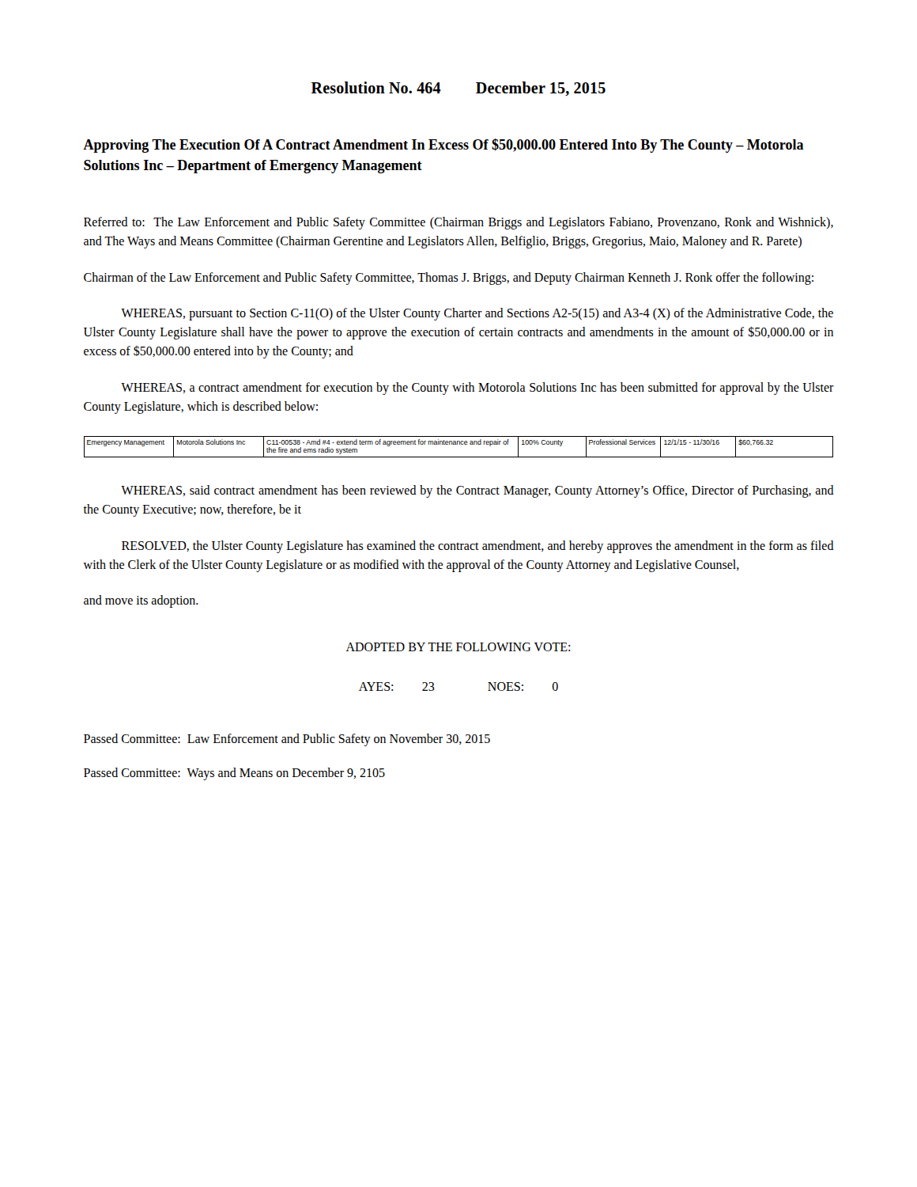Resolution No. 464 December 15, 2015
Approving The Execution Of A Contract Amendment In Excess Of $50,000.00 Entered Into By The County – Motorola Solutions Inc – Department of Emergency Management
Referred to: The Law Enforcement and Public Safety Committee (Chairman Briggs and Legislators Fabiano, Provenzano, Ronk and Wishnick), and The Ways and Means Committee (Chairman Gerentine and Legislators Allen, Belfiglio, Briggs, Gregorius, Maio, Maloney and R. Parete)
Chairman of the Law Enforcement and Public Safety Committee, Thomas J. Briggs, and Deputy Chairman Kenneth J. Ronk offer the following:
WHEREAS, pursuant to Section C-11(O) of the Ulster County Charter and Sections A2-5(15) and A3-4 (X) of the Administrative Code, the Ulster County Legislature shall have the power to approve the execution of certain contracts and amendments in the amount of $50,000.00 or in excess of $50,000.00 entered into by the County; and
WHEREAS, a contract amendment for execution by the County with Motorola Solutions Inc has been submitted for approval by the Ulster County Legislature, which is described below:
| Emergency Management | Motorola Solutions Inc | C11-00538 - Amd #4 - extend term of agreement for maintenance and repair of the fire and ems radio system | 100% County | Professional Services | 12/1/15 - 11/30/16 | $60,766.32 |
WHEREAS, said contract amendment has been reviewed by the Contract Manager, County Attorney’s Office, Director of Purchasing, and the County Executive; now, therefore, be it
RESOLVED, the Ulster County Legislature has examined the contract amendment, and hereby approves the amendment in the form as filed with the Clerk of the Ulster County Legislature or as modified with the approval of the County Attorney and Legislative Counsel,
and move its adoption.
ADOPTED BY THE FOLLOWING VOTE:
AYES: 23 NOES: 0
Passed Committee: Law Enforcement and Public Safety on November 30, 2015
Passed Committee: Ways and Means on December 9, 2105